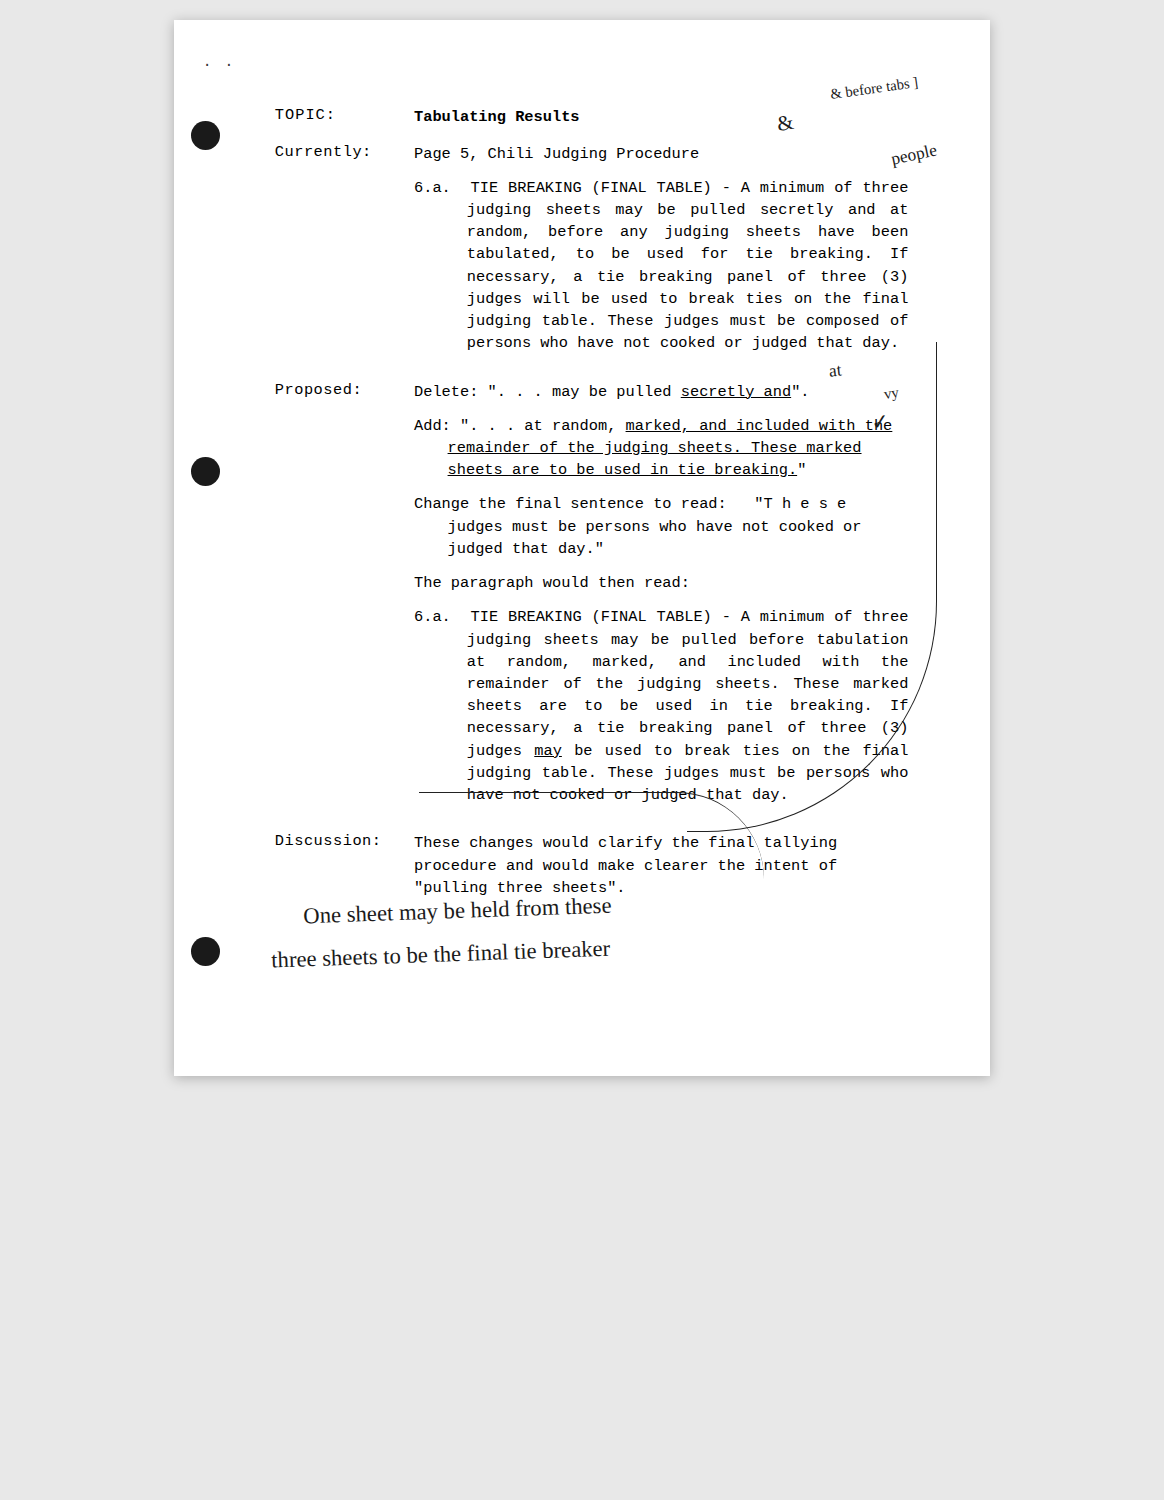. .
& before tabs ] & people at vy ✓
| TOPIC: | Tabulating Results |
| Currently: | Page 5, Chili Judging Procedure 6.a. TIE BREAKING (FINAL TABLE) - A minimum of three judging sheets may be pulled secretly and at random, before any judging sheets have been tabulated, to be used for tie breaking. If necessary, a tie breaking panel of three (3) judges will be used to break ties on the final judging table. These judges must be composed of persons who have not cooked or judged that day. |
| Proposed: | Delete: ". . . may be pulled secretly and ". Add: ". . . at random, marked, and included with the remainder of the judging sheets. These marked sheets are to be used in tie breaking. " Change the final sentence to read: "T h e s e judges must be persons who have not cooked or judged that day." The paragraph would then read: 6.a. TIE BREAKING (FINAL TABLE) - A minimum of three judging sheets may be pulled before tabulation at random, marked, and included with the remainder of the judging sheets. These marked sheets are to be used in tie breaking. If necessary, a tie breaking panel of three (3) judges may be used to break ties on the final judging table. These judges must be persons who have not cooked or judged that day. |
| Discussion: | These changes would clarify the final tallying procedure and would make clearer the intent of "pulling three sheets". |
One sheet may be held from these three sheets to be the final tie breaker